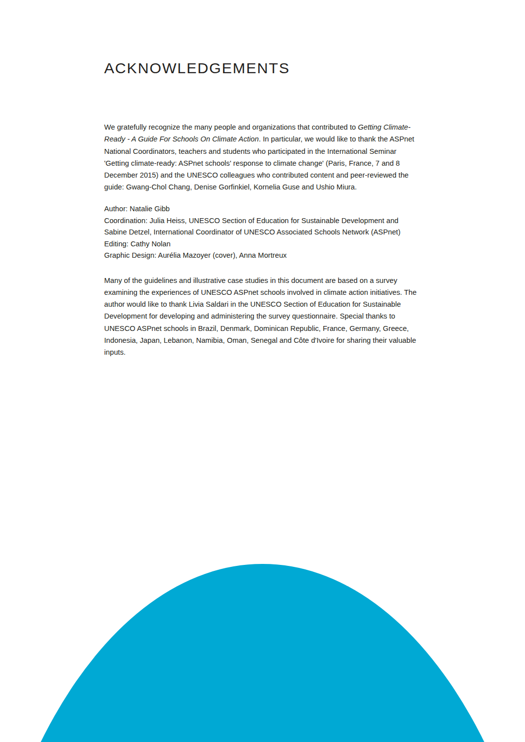ACKNOWLEDGEMENTS
We gratefully recognize the many people and organizations that contributed to Getting Climate-Ready - A Guide For Schools On Climate Action. In particular, we would like to thank the ASPnet National Coordinators, teachers and students who participated in the International Seminar 'Getting climate-ready: ASPnet schools' response to climate change' (Paris, France, 7 and 8 December 2015) and the UNESCO colleagues who contributed content and peer-reviewed the guide: Gwang-Chol Chang, Denise Gorfinkiel, Kornelia Guse and Ushio Miura.
Author: Natalie Gibb
Coordination: Julia Heiss, UNESCO Section of Education for Sustainable Development and Sabine Detzel, International Coordinator of UNESCO Associated Schools Network (ASPnet)
Editing: Cathy Nolan
Graphic Design: Aurélia Mazoyer (cover), Anna Mortreux
Many of the guidelines and illustrative case studies in this document are based on a survey examining the experiences of UNESCO ASPnet schools involved in climate action initiatives. The author would like to thank Livia Saldari in the UNESCO Section of Education for Sustainable Development for developing and administering the survey questionnaire. Special thanks to UNESCO ASPnet schools in Brazil, Denmark, Dominican Republic, France, Germany, Greece, Indonesia, Japan, Lebanon, Namibia, Oman, Senegal and Côte d'Ivoire for sharing their valuable inputs.